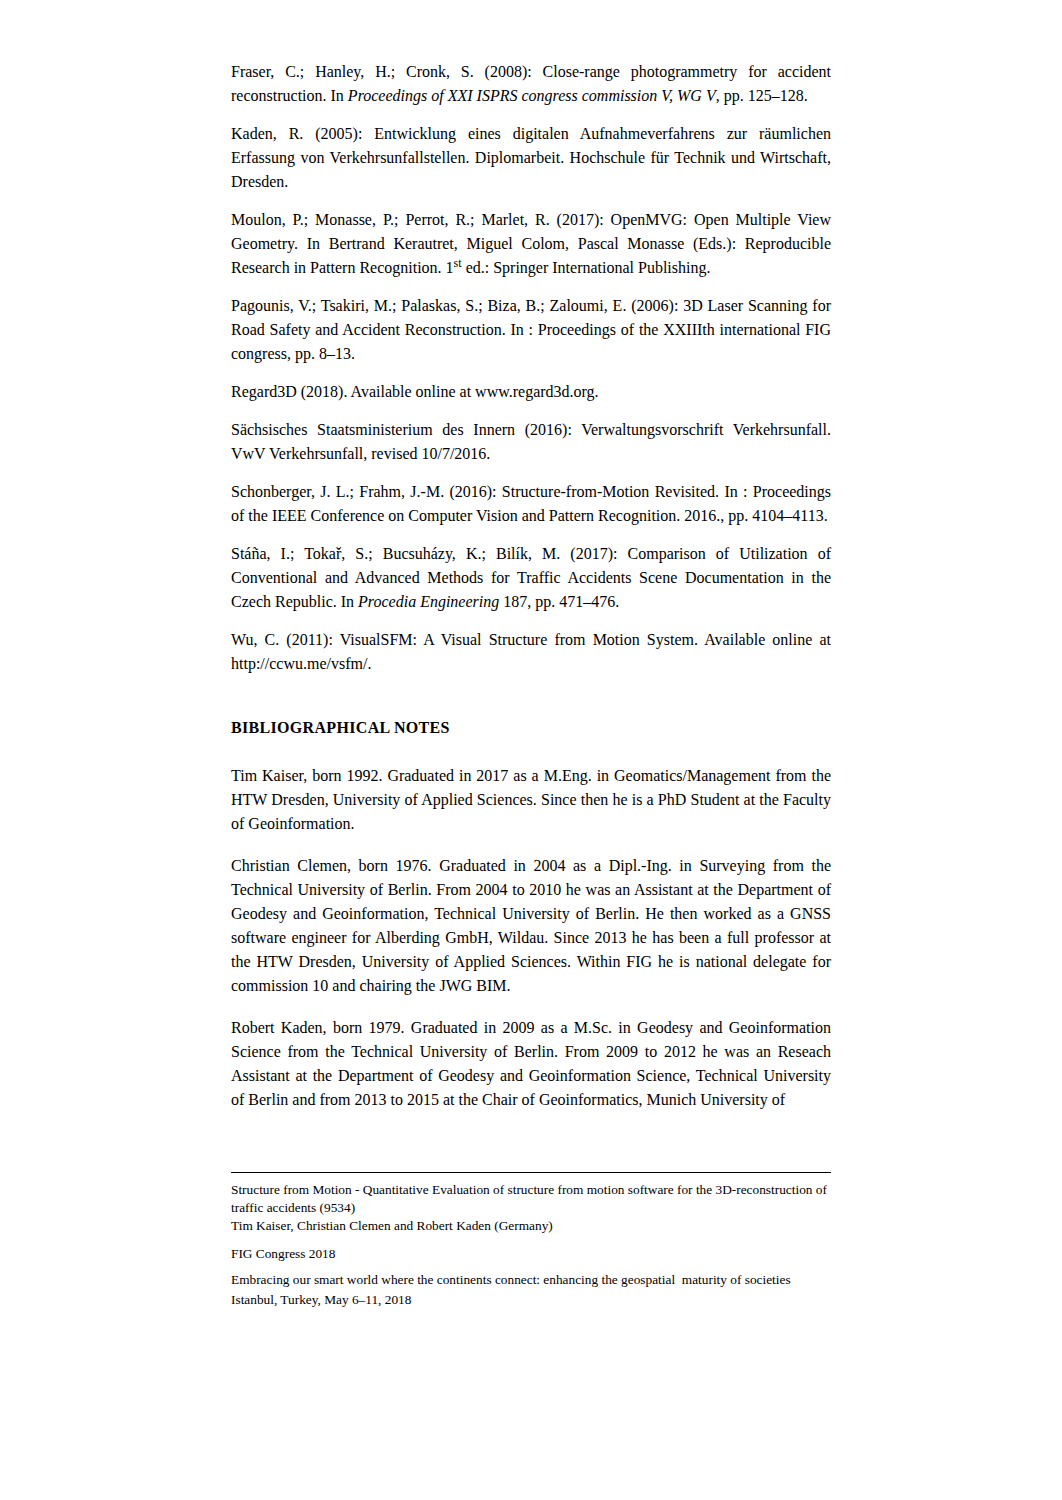Fraser, C.; Hanley, H.; Cronk, S. (2008): Close-range photogrammetry for accident reconstruction. In Proceedings of XXI ISPRS congress commission V, WG V, pp. 125–128.
Kaden, R. (2005): Entwicklung eines digitalen Aufnahmeverfahrens zur räumlichen Erfassung von Verkehrsunfallstellen. Diplomarbeit. Hochschule für Technik und Wirtschaft, Dresden.
Moulon, P.; Monasse, P.; Perrot, R.; Marlet, R. (2017): OpenMVG: Open Multiple View Geometry. In Bertrand Kerautret, Miguel Colom, Pascal Monasse (Eds.): Reproducible Research in Pattern Recognition. 1st ed.: Springer International Publishing.
Pagounis, V.; Tsakiri, M.; Palaskas, S.; Biza, B.; Zaloumi, E. (2006): 3D Laser Scanning for Road Safety and Accident Reconstruction. In : Proceedings of the XXIIIth international FIG congress, pp. 8–13.
Regard3D (2018). Available online at www.regard3d.org.
Sächsisches Staatsministerium des Innern (2016): Verwaltungsvorschrift Verkehrsunfall. VwV Verkehrsunfall, revised 10/7/2016.
Schonberger, J. L.; Frahm, J.-M. (2016): Structure-from-Motion Revisited. In : Proceedings of the IEEE Conference on Computer Vision and Pattern Recognition. 2016., pp. 4104–4113.
Stáña, I.; Tokař, S.; Bucsuházy, K.; Bilík, M. (2017): Comparison of Utilization of Conventional and Advanced Methods for Traffic Accidents Scene Documentation in the Czech Republic. In Procedia Engineering 187, pp. 471–476.
Wu, C. (2011): VisualSFM: A Visual Structure from Motion System. Available online at http://ccwu.me/vsfm/.
BIBLIOGRAPHICAL NOTES
Tim Kaiser, born 1992. Graduated in 2017 as a M.Eng. in Geomatics/Management from the HTW Dresden, University of Applied Sciences. Since then he is a PhD Student at the Faculty of Geoinformation.
Christian Clemen, born 1976. Graduated in 2004 as a Dipl.-Ing. in Surveying from the Technical University of Berlin. From 2004 to 2010 he was an Assistant at the Department of Geodesy and Geoinformation, Technical University of Berlin. He then worked as a GNSS software engineer for Alberding GmbH, Wildau. Since 2013 he has been a full professor at the HTW Dresden, University of Applied Sciences. Within FIG he is national delegate for commission 10 and chairing the JWG BIM.
Robert Kaden, born 1979. Graduated in 2009 as a M.Sc. in Geodesy and Geoinformation Science from the Technical University of Berlin. From 2009 to 2012 he was an Reseach Assistant at the Department of Geodesy and Geoinformation Science, Technical University of Berlin and from 2013 to 2015 at the Chair of Geoinformatics, Munich University of
Structure from Motion - Quantitative Evaluation of structure from motion software for the 3D-reconstruction of traffic accidents (9534)
Tim Kaiser, Christian Clemen and Robert Kaden (Germany)
FIG Congress 2018
Embracing our smart world where the continents connect: enhancing the geospatial maturity of societies
Istanbul, Turkey, May 6–11, 2018